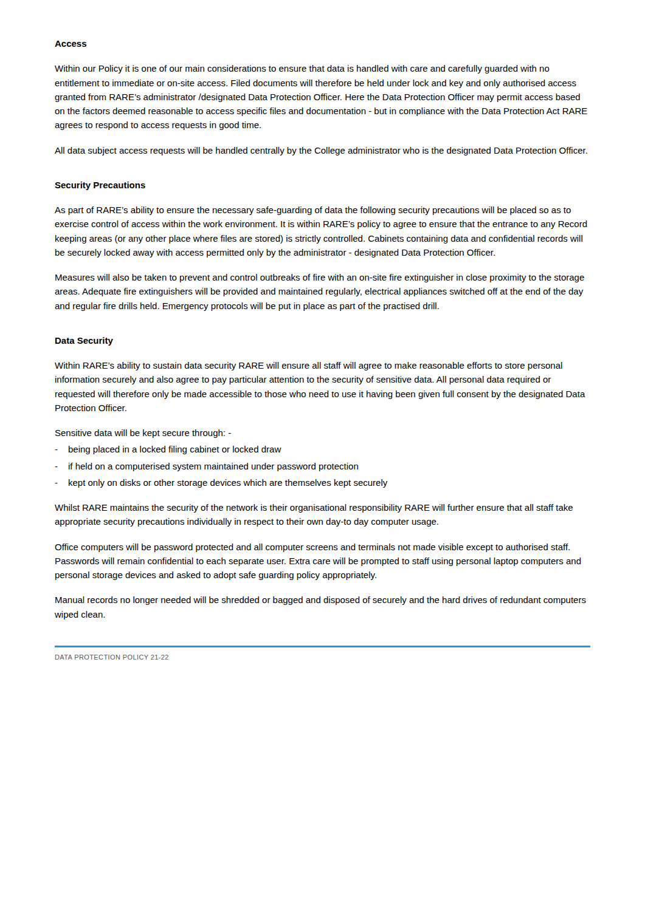Access
Within our Policy it is one of our main considerations to ensure that data is handled with care and carefully guarded with no entitlement to immediate or on-site access. Filed documents will therefore be held under lock and key and only authorised access granted from RARE’s administrator /designated Data Protection Officer. Here the Data Protection Officer may permit access based on the factors deemed reasonable to access specific files and documentation - but in compliance with the Data Protection Act RARE agrees to respond to access requests in good time.
All data subject access requests will be handled centrally by the College administrator who is the designated Data Protection Officer.
Security Precautions
As part of RARE’s ability to ensure the necessary safe-guarding of data the following security precautions will be placed so as to exercise control of access within the work environment. It is within RARE’s policy to agree to ensure that the entrance to any Record keeping areas (or any other place where files are stored) is strictly controlled. Cabinets containing data and confidential records will be securely locked away with access permitted only by the administrator - designated Data Protection Officer.
Measures will also be taken to prevent and control outbreaks of fire with an on-site fire extinguisher in close proximity to the storage areas. Adequate fire extinguishers will be provided and maintained regularly, electrical appliances switched off at the end of the day and regular fire drills held. Emergency protocols will be put in place as part of the practised drill.
Data Security
Within RARE’s ability to sustain data security RARE will ensure all staff will agree to make reasonable efforts to store personal information securely and also agree to pay particular attention to the security of sensitive data. All personal data required or requested will therefore only be made accessible to those who need to use it having been given full consent by the designated Data Protection Officer.
Sensitive data will be kept secure through: -
being placed in a locked filing cabinet or locked draw
if held on a computerised system maintained under password protection
kept only on disks or other storage devices which are themselves kept securely
Whilst RARE maintains the security of the network is their organisational responsibility RARE will further ensure that all staff take appropriate security precautions individually in respect to their own day-to day computer usage.
Office computers will be password protected and all computer screens and terminals not made visible except to authorised staff. Passwords will remain confidential to each separate user. Extra care will be prompted to staff using personal laptop computers and personal storage devices and asked to adopt safe guarding policy appropriately.
Manual records no longer needed will be shredded or bagged and disposed of securely and the hard drives of redundant computers wiped clean.
DATA PROTECTION POLICY 21-22